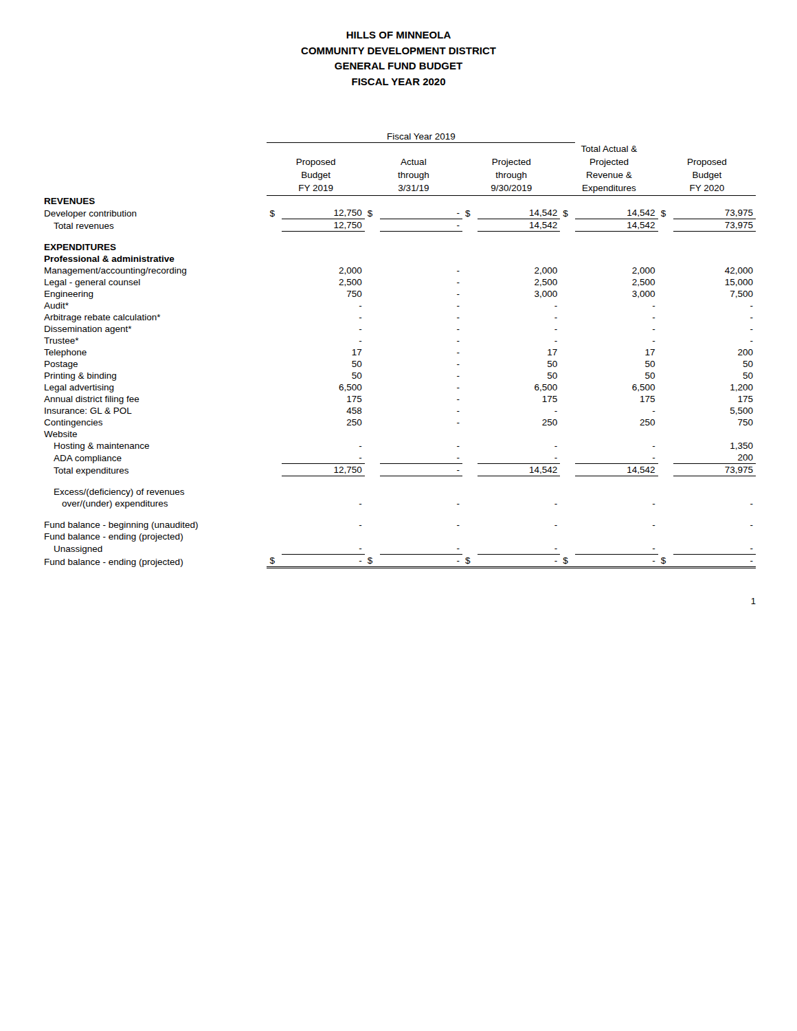HILLS OF MINNEOLA
COMMUNITY DEVELOPMENT DISTRICT
GENERAL FUND BUDGET
FISCAL YEAR 2020
| | Fiscal Year 2019 | | |
| | | | | Total Actual & | |
| | Proposed | Actual | Projected | Projected | Proposed |
| | Budget | through | through | Revenue & | Budget |
| | FY 2019 | 3/31/19 | 9/30/2019 | Expenditures | FY 2020 |
| REVENUES | |
| Developer contribution | $ | 12,750 | $ | - | $ | 14,542 | $ | 14,542 | $ | 73,975 |
| Total revenues | | 12,750 | | - | | 14,542 | | 14,542 | | 73,975 |
| EXPENDITURES | |
| Professional & administrative | |
| Management/accounting/recording | | 2,000 | | - | | 2,000 | | 2,000 | | 42,000 |
| Legal - general counsel | | 2,500 | | - | | 2,500 | | 2,500 | | 15,000 |
| Engineering | | 750 | | - | | 3,000 | | 3,000 | | 7,500 |
| Audit* | | - | | - | | - | | - | | - |
| Arbitrage rebate calculation* | | - | | - | | - | | - | | - |
| Dissemination agent* | | - | | - | | - | | - | | - |
| Trustee* | | - | | - | | - | | - | | - |
| Telephone | | 17 | | - | | 17 | | 17 | | 200 |
| Postage | | 50 | | - | | 50 | | 50 | | 50 |
| Printing & binding | | 50 | | - | | 50 | | 50 | | 50 |
| Legal advertising | | 6,500 | | - | | 6,500 | | 6,500 | | 1,200 |
| Annual district filing fee | | 175 | | - | | 175 | | 175 | | 175 |
| Insurance: GL & POL | | 458 | | - | | - | | - | | 5,500 |
| Contingencies | | 250 | | - | | 250 | | 250 | | 750 |
| Website | |
| Hosting & maintenance | | - | | - | | - | | - | | 1,350 |
| ADA compliance | | - | | - | | - | | - | | 200 |
| Total expenditures | | 12,750 | | - | | 14,542 | | 14,542 | | 73,975 |
| Excess/(deficiency) of revenues | |
| over/(under) expenditures | | - | | - | | - | | - | | - |
| Fund balance - beginning (unaudited) | | - | | - | | - | | - | | - |
| Fund balance - ending (projected) | |
| Unassigned | | - | | - | | - | | - | | - |
| Fund balance - ending (projected) | $ | - | $ | - | $ | - | $ | - | $ | - |
1